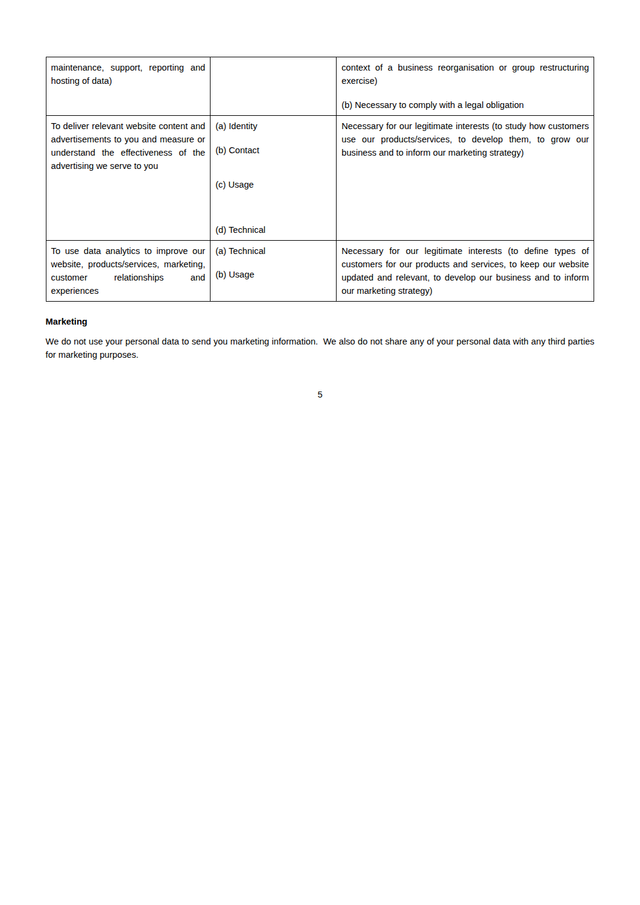| maintenance, support, reporting and hosting of data) | | context of a business reorganisation or group restructuring exercise) (b) Necessary to comply with a legal obligation |
| To deliver relevant website content and advertisements to you and measure or understand the effectiveness of the advertising we serve to you | (a) Identity (b) Contact (c) Usage (d) Technical | Necessary for our legitimate interests (to study how customers use our products/services, to develop them, to grow our business and to inform our marketing strategy) |
| To use data analytics to improve our website, products/services, marketing, customer relationships and experiences | (a) Technical (b) Usage | Necessary for our legitimate interests (to define types of customers for our products and services, to keep our website updated and relevant, to develop our business and to inform our marketing strategy) |
Marketing
We do not use your personal data to send you marketing information. We also do not share any of your personal data with any third parties for marketing purposes.
5